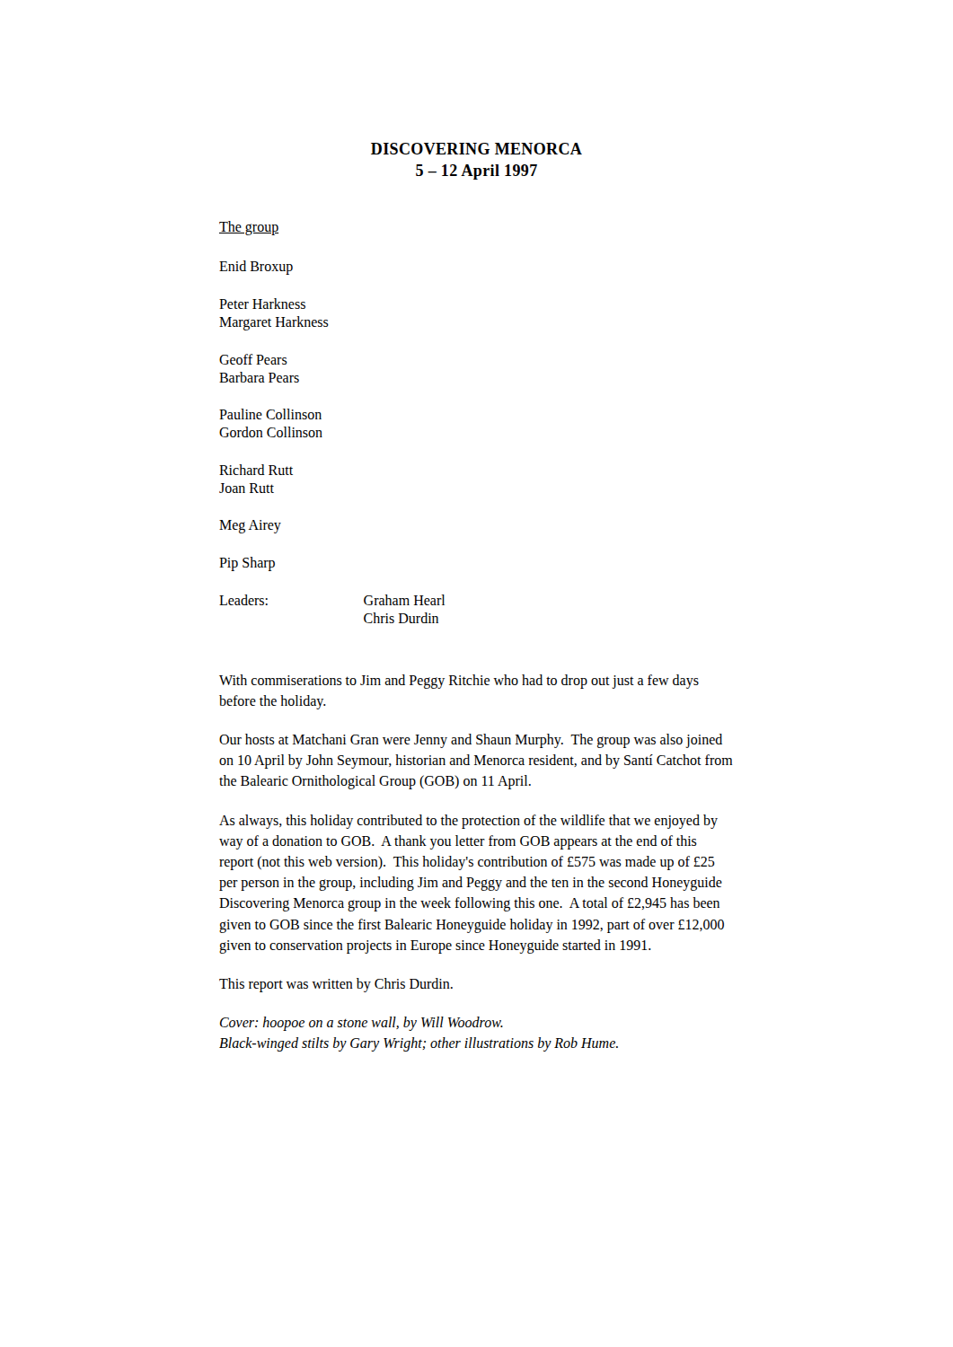DISCOVERING MENORCA5 – 12 April 1997
The group
Enid Broxup
Peter Harkness
Margaret Harkness
Geoff Pears
Barbara Pears
Pauline Collinson
Gordon Collinson
Richard Rutt
Joan Rutt
Meg Airey
Pip Sharp
| Leaders: | Graham Hearl Chris Durdin |
With commiserations to Jim and Peggy Ritchie who had to drop out just a few days before the holiday.
Our hosts at Matchani Gran were Jenny and Shaun Murphy. The group was also joined on 10 April by John Seymour, historian and Menorca resident, and by Santí Catchot from the Balearic Ornithological Group (GOB) on 11 April.
As always, this holiday contributed to the protection of the wildlife that we enjoyed by way of a donation to GOB. A thank you letter from GOB appears at the end of this report (not this web version). This holiday's contribution of £575 was made up of £25 per person in the group, including Jim and Peggy and the ten in the second Honeyguide Discovering Menorca group in the week following this one. A total of £2,945 has been given to GOB since the first Balearic Honeyguide holiday in 1992, part of over £12,000 given to conservation projects in Europe since Honeyguide started in 1991.
This report was written by Chris Durdin.
Cover: hoopoe on a stone wall, by Will Woodrow. Black-winged stilts by Gary Wright; other illustrations by Rob Hume.